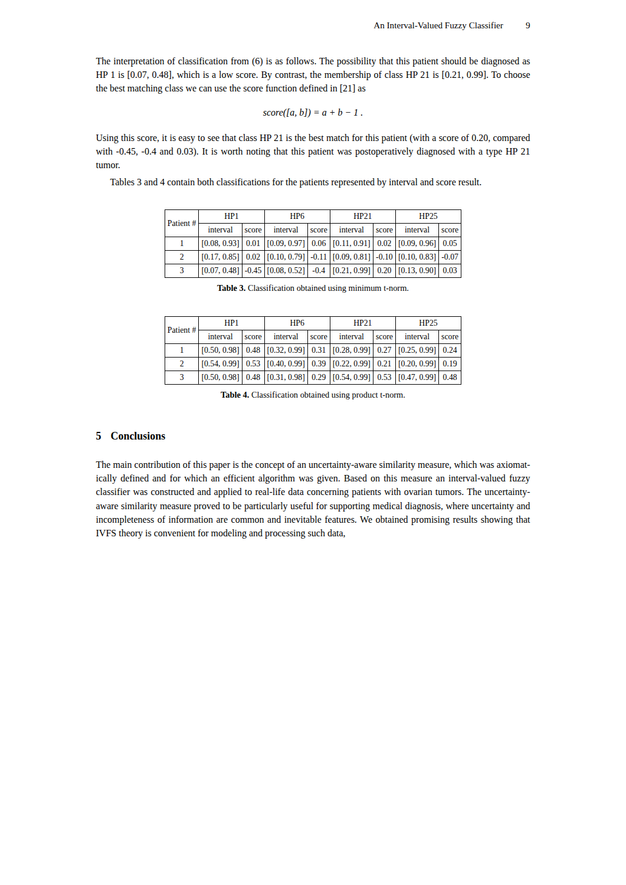An Interval-Valued Fuzzy Classifier 9
The interpretation of classification from (6) is as follows. The possibility that this patient should be diagnosed as HP 1 is [0.07, 0.48], which is a low score. By contrast, the membership of class HP 21 is [0.21, 0.99]. To choose the best matching class we can use the score function defined in [21] as
score([a, b]) = a + b − 1 .
Using this score, it is easy to see that class HP 21 is the best match for this patient (with a score of 0.20, compared with -0.45, -0.4 and 0.03). It is worth noting that this patient was postoperatively diagnosed with a type HP 21 tumor.
Tables 3 and 4 contain both classifications for the patients represented by interval and score result.
| Patient # | HP1 | HP6 | HP21 | HP25 |
| --- | --- | --- | --- | --- |
| interval | score | interval | score | interval | score | interval | score |
| 1 | [0.08, 0.93] | 0.01 | [0.09, 0.97] | 0.06 | [0.11, 0.91] | 0.02 | [0.09, 0.96] | 0.05 |
| 2 | [0.17, 0.85] | 0.02 | [0.10, 0.79] | -0.11 | [0.09, 0.81] | -0.10 | [0.10, 0.83] | -0.07 |
| 3 | [0.07, 0.48] | -0.45 | [0.08, 0.52] | -0.4 | [0.21, 0.99] | 0.20 | [0.13, 0.90] | 0.03 |
Table 3. Classification obtained using minimum t-norm.
| Patient # | HP1 | HP6 | HP21 | HP25 |
| --- | --- | --- | --- | --- |
| interval | score | interval | score | interval | score | interval | score |
| 1 | [0.50, 0.98] | 0.48 | [0.32, 0.99] | 0.31 | [0.28, 0.99] | 0.27 | [0.25, 0.99] | 0.24 |
| 2 | [0.54, 0.99] | 0.53 | [0.40, 0.99] | 0.39 | [0.22, 0.99] | 0.21 | [0.20, 0.99] | 0.19 |
| 3 | [0.50, 0.98] | 0.48 | [0.31, 0.98] | 0.29 | [0.54, 0.99] | 0.53 | [0.47, 0.99] | 0.48 |
Table 4. Classification obtained using product t-norm.
5 Conclusions
The main contribution of this paper is the concept of an uncertainty-aware similarity measure, which was axiomatically defined and for which an efficient algorithm was given. Based on this measure an interval-valued fuzzy classifier was constructed and applied to real-life data concerning patients with ovarian tumors. The uncertainty-aware similarity measure proved to be particularly useful for supporting medical diagnosis, where uncertainty and incompleteness of information are common and inevitable features. We obtained promising results showing that IVFS theory is convenient for modeling and processing such data,